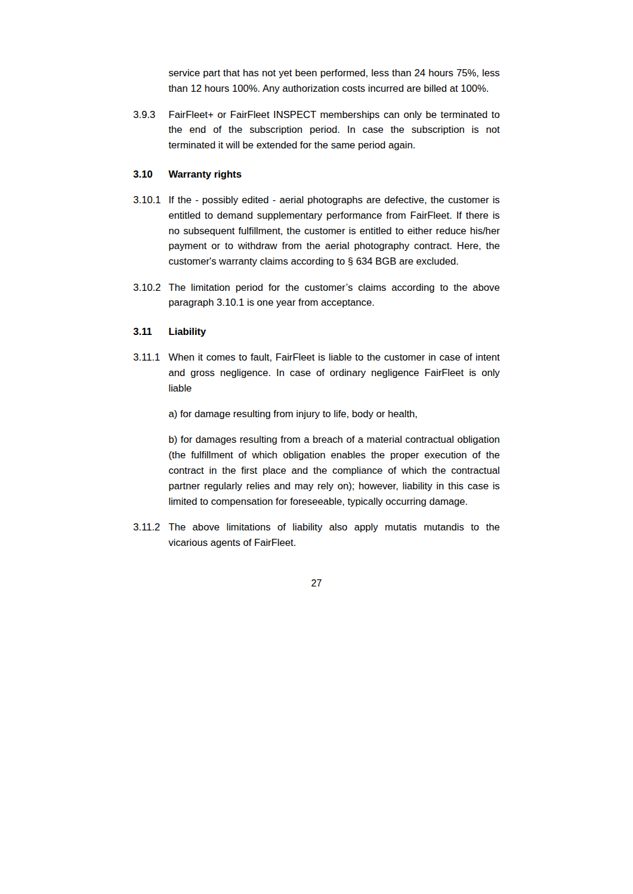service part that has not yet been performed, less than 24 hours 75%, less than 12 hours 100%. Any authorization costs incurred are billed at 100%.
3.9.3 FairFleet+ or FairFleet INSPECT memberships can only be terminated to the end of the subscription period. In case the subscription is not terminated it will be extended for the same period again.
3.10 Warranty rights
3.10.1 If the - possibly edited - aerial photographs are defective, the customer is entitled to demand supplementary performance from FairFleet. If there is no subsequent fulfillment, the customer is entitled to either reduce his/her payment or to withdraw from the aerial photography contract. Here, the customer's warranty claims according to § 634 BGB are excluded.
3.10.2 The limitation period for the customer’s claims according to the above paragraph 3.10.1 is one year from acceptance.
3.11 Liability
3.11.1
When it comes to fault, FairFleet is liable to the customer in case of intent and gross negligence. In case of ordinary negligence FairFleet is only liable
a) for damage resulting from injury to life, body or health,
b) for damages resulting from a breach of a material contractual obligation (the fulfillment of which obligation enables the proper execution of the contract in the first place and the compliance of which the contractual partner regularly relies and may rely on); however, liability in this case is limited to compensation for foreseeable, typically occurring damage.
3.11.2 The above limitations of liability also apply mutatis mutandis to the vicarious agents of FairFleet.
27